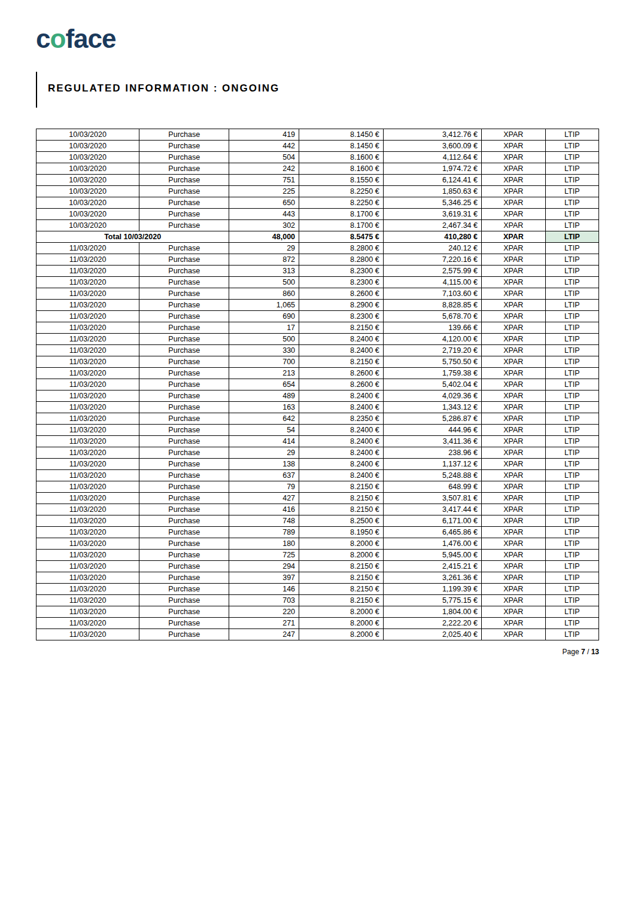coface
REGULATED INFORMATION : ONGOING
| 10/03/2020 | Purchase | 419 | 8.1450 € | 3,412.76 € | XPAR | LTIP |
| 10/03/2020 | Purchase | 442 | 8.1450 € | 3,600.09 € | XPAR | LTIP |
| 10/03/2020 | Purchase | 504 | 8.1600 € | 4,112.64 € | XPAR | LTIP |
| 10/03/2020 | Purchase | 242 | 8.1600 € | 1,974.72 € | XPAR | LTIP |
| 10/03/2020 | Purchase | 751 | 8.1550 € | 6,124.41 € | XPAR | LTIP |
| 10/03/2020 | Purchase | 225 | 8.2250 € | 1,850.63 € | XPAR | LTIP |
| 10/03/2020 | Purchase | 650 | 8.2250 € | 5,346.25 € | XPAR | LTIP |
| 10/03/2020 | Purchase | 443 | 8.1700 € | 3,619.31 € | XPAR | LTIP |
| 10/03/2020 | Purchase | 302 | 8.1700 € | 2,467.34 € | XPAR | LTIP |
| Total 10/03/2020 | 48,000 | 8.5475 € | 410,280 € | XPAR | LTIP |
| 11/03/2020 | Purchase | 29 | 8.2800 € | 240.12 € | XPAR | LTIP |
| 11/03/2020 | Purchase | 872 | 8.2800 € | 7,220.16 € | XPAR | LTIP |
| 11/03/2020 | Purchase | 313 | 8.2300 € | 2,575.99 € | XPAR | LTIP |
| 11/03/2020 | Purchase | 500 | 8.2300 € | 4,115.00 € | XPAR | LTIP |
| 11/03/2020 | Purchase | 860 | 8.2600 € | 7,103.60 € | XPAR | LTIP |
| 11/03/2020 | Purchase | 1,065 | 8.2900 € | 8,828.85 € | XPAR | LTIP |
| 11/03/2020 | Purchase | 690 | 8.2300 € | 5,678.70 € | XPAR | LTIP |
| 11/03/2020 | Purchase | 17 | 8.2150 € | 139.66 € | XPAR | LTIP |
| 11/03/2020 | Purchase | 500 | 8.2400 € | 4,120.00 € | XPAR | LTIP |
| 11/03/2020 | Purchase | 330 | 8.2400 € | 2,719.20 € | XPAR | LTIP |
| 11/03/2020 | Purchase | 700 | 8.2150 € | 5,750.50 € | XPAR | LTIP |
| 11/03/2020 | Purchase | 213 | 8.2600 € | 1,759.38 € | XPAR | LTIP |
| 11/03/2020 | Purchase | 654 | 8.2600 € | 5,402.04 € | XPAR | LTIP |
| 11/03/2020 | Purchase | 489 | 8.2400 € | 4,029.36 € | XPAR | LTIP |
| 11/03/2020 | Purchase | 163 | 8.2400 € | 1,343.12 € | XPAR | LTIP |
| 11/03/2020 | Purchase | 642 | 8.2350 € | 5,286.87 € | XPAR | LTIP |
| 11/03/2020 | Purchase | 54 | 8.2400 € | 444.96 € | XPAR | LTIP |
| 11/03/2020 | Purchase | 414 | 8.2400 € | 3,411.36 € | XPAR | LTIP |
| 11/03/2020 | Purchase | 29 | 8.2400 € | 238.96 € | XPAR | LTIP |
| 11/03/2020 | Purchase | 138 | 8.2400 € | 1,137.12 € | XPAR | LTIP |
| 11/03/2020 | Purchase | 637 | 8.2400 € | 5,248.88 € | XPAR | LTIP |
| 11/03/2020 | Purchase | 79 | 8.2150 € | 648.99 € | XPAR | LTIP |
| 11/03/2020 | Purchase | 427 | 8.2150 € | 3,507.81 € | XPAR | LTIP |
| 11/03/2020 | Purchase | 416 | 8.2150 € | 3,417.44 € | XPAR | LTIP |
| 11/03/2020 | Purchase | 748 | 8.2500 € | 6,171.00 € | XPAR | LTIP |
| 11/03/2020 | Purchase | 789 | 8.1950 € | 6,465.86 € | XPAR | LTIP |
| 11/03/2020 | Purchase | 180 | 8.2000 € | 1,476.00 € | XPAR | LTIP |
| 11/03/2020 | Purchase | 725 | 8.2000 € | 5,945.00 € | XPAR | LTIP |
| 11/03/2020 | Purchase | 294 | 8.2150 € | 2,415.21 € | XPAR | LTIP |
| 11/03/2020 | Purchase | 397 | 8.2150 € | 3,261.36 € | XPAR | LTIP |
| 11/03/2020 | Purchase | 146 | 8.2150 € | 1,199.39 € | XPAR | LTIP |
| 11/03/2020 | Purchase | 703 | 8.2150 € | 5,775.15 € | XPAR | LTIP |
| 11/03/2020 | Purchase | 220 | 8.2000 € | 1,804.00 € | XPAR | LTIP |
| 11/03/2020 | Purchase | 271 | 8.2000 € | 2,222.20 € | XPAR | LTIP |
| 11/03/2020 | Purchase | 247 | 8.2000 € | 2,025.40 € | XPAR | LTIP |
Page 7 / 13